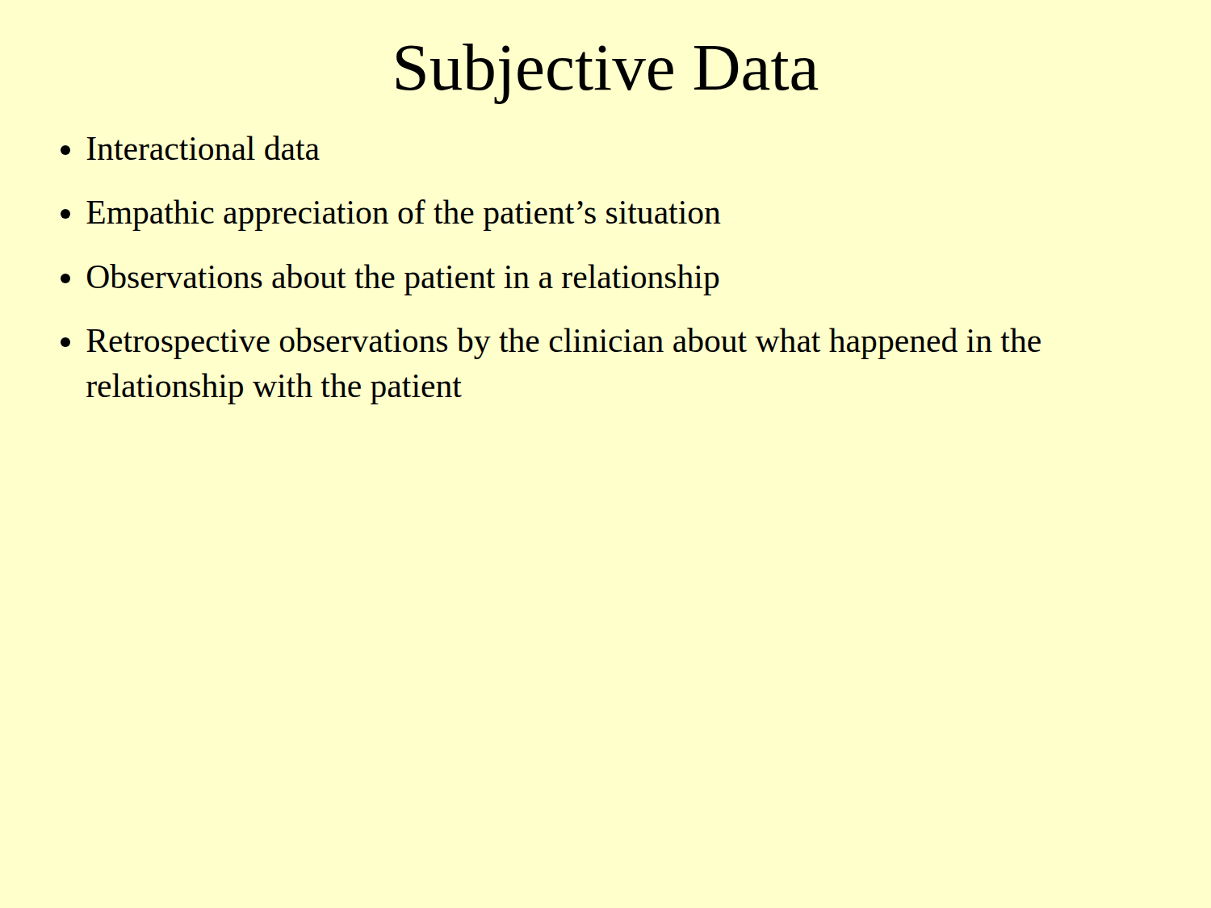Subjective Data
Interactional data
Empathic appreciation of the patient’s situation
Observations about the patient in a relationship
Retrospective observations by the clinician about what happened in the relationship with the patient